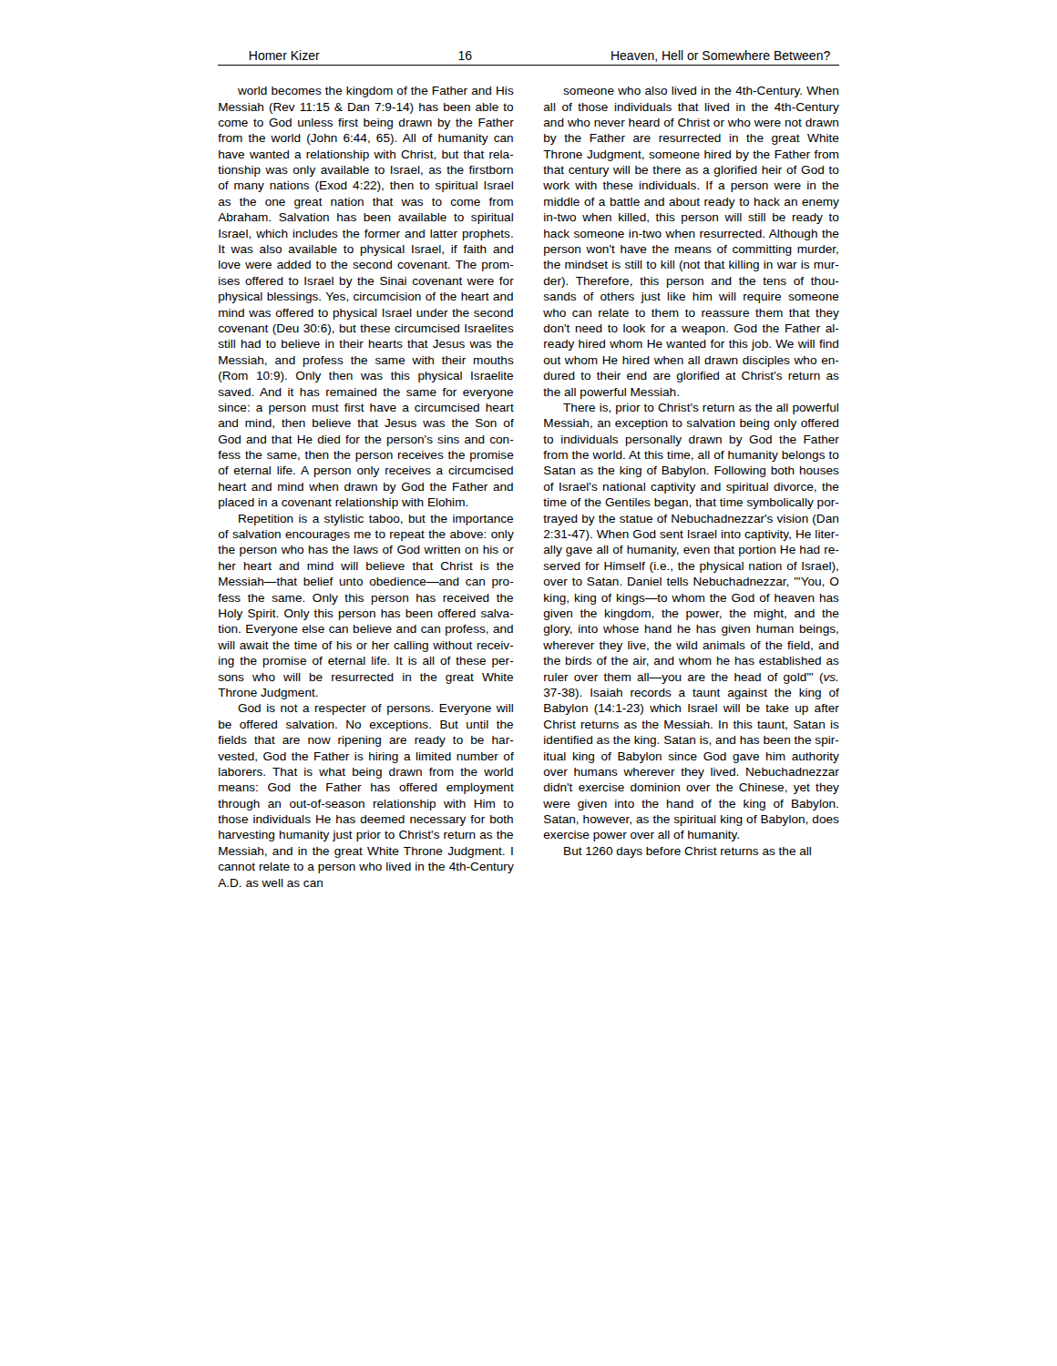Homer Kizer 16 Heaven, Hell or Somewhere Between?
world becomes the kingdom of the Father and His Messiah (Rev 11:15 & Dan 7:9-14) has been able to come to God unless first being drawn by the Father from the world (John 6:44, 65). All of humanity can have wanted a relationship with Christ, but that relationship was only available to Israel, as the firstborn of many nations (Exod 4:22), then to spiritual Israel as the one great nation that was to come from Abraham. Salvation has been available to spiritual Israel, which includes the former and latter prophets. It was also available to physical Israel, if faith and love were added to the second covenant. The promises offered to Israel by the Sinai covenant were for physical blessings. Yes, circumcision of the heart and mind was offered to physical Israel under the second covenant (Deu 30:6), but these circumcised Israelites still had to believe in their hearts that Jesus was the Messiah, and profess the same with their mouths (Rom 10:9). Only then was this physical Israelite saved. And it has remained the same for everyone since: a person must first have a circumcised heart and mind, then believe that Jesus was the Son of God and that He died for the person's sins and confess the same, then the person receives the promise of eternal life. A person only receives a circumcised heart and mind when drawn by God the Father and placed in a covenant relationship with Elohim.
Repetition is a stylistic taboo, but the importance of salvation encourages me to repeat the above: only the person who has the laws of God written on his or her heart and mind will believe that Christ is the Messiah—that belief unto obedience—and can profess the same. Only this person has received the Holy Spirit. Only this person has been offered salvation. Everyone else can believe and can profess, and will await the time of his or her calling without receiving the promise of eternal life. It is all of these persons who will be resurrected in the great White Throne Judgment.
God is not a respecter of persons. Everyone will be offered salvation. No exceptions. But until the fields that are now ripening are ready to be harvested, God the Father is hiring a limited number of laborers. That is what being drawn from the world means: God the Father has offered employment through an out-of-season relationship with Him to those individuals He has deemed necessary for both harvesting humanity just prior to Christ's return as the Messiah, and in the great White Throne Judgment. I cannot relate to a person who lived in the 4th-Century A.D. as well as can
someone who also lived in the 4th-Century. When all of those individuals that lived in the 4th-Century and who never heard of Christ or who were not drawn by the Father are resurrected in the great White Throne Judgment, someone hired by the Father from that century will be there as a glorified heir of God to work with these individuals. If a person were in the middle of a battle and about ready to hack an enemy in-two when killed, this person will still be ready to hack someone in-two when resurrected. Although the person won't have the means of committing murder, the mindset is still to kill (not that killing in war is murder). Therefore, this person and the tens of thousands of others just like him will require someone who can relate to them to reassure them that they don't need to look for a weapon. God the Father already hired whom He wanted for this job. We will find out whom He hired when all drawn disciples who endured to their end are glorified at Christ's return as the all powerful Messiah.
There is, prior to Christ's return as the all powerful Messiah, an exception to salvation being only offered to individuals personally drawn by God the Father from the world. At this time, all of humanity belongs to Satan as the king of Babylon. Following both houses of Israel's national captivity and spiritual divorce, the time of the Gentiles began, that time symbolically portrayed by the statue of Nebuchadnezzar's vision (Dan 2:31-47). When God sent Israel into captivity, He literally gave all of humanity, even that portion He had reserved for Himself (i.e., the physical nation of Israel), over to Satan. Daniel tells Nebuchadnezzar, "'You, O king, king of kings—to whom the God of heaven has given the kingdom, the power, the might, and the glory, into whose hand he has given human beings, wherever they live, the wild animals of the field, and the birds of the air, and whom he has established as ruler over them all—you are the head of gold'" (vs. 37-38). Isaiah records a taunt against the king of Babylon (14:1-23) which Israel will be take up after Christ returns as the Messiah. In this taunt, Satan is identified as the king. Satan is, and has been the spiritual king of Babylon since God gave him authority over humans wherever they lived. Nebuchadnezzar didn't exercise dominion over the Chinese, yet they were given into the hand of the king of Babylon. Satan, however, as the spiritual king of Babylon, does exercise power over all of humanity.
But 1260 days before Christ returns as the all